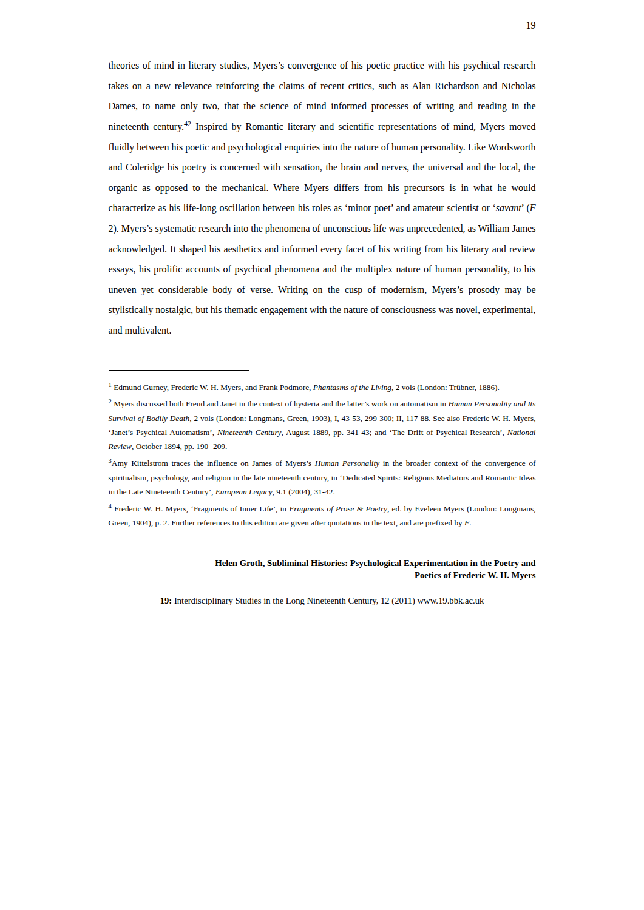19
theories of mind in literary studies, Myers’s convergence of his poetic practice with his psychical research takes on a new relevance reinforcing the claims of recent critics, such as Alan Richardson and Nicholas Dames, to name only two, that the science of mind informed processes of writing and reading in the nineteenth century.42 Inspired by Romantic literary and scientific representations of mind, Myers moved fluidly between his poetic and psychological enquiries into the nature of human personality. Like Wordsworth and Coleridge his poetry is concerned with sensation, the brain and nerves, the universal and the local, the organic as opposed to the mechanical. Where Myers differs from his precursors is in what he would characterize as his life-long oscillation between his roles as ‘minor poet’ and amateur scientist or ‘savant’ (F 2). Myers’s systematic research into the phenomena of unconscious life was unprecedented, as William James acknowledged. It shaped his aesthetics and informed every facet of his writing from his literary and review essays, his prolific accounts of psychical phenomena and the multiplex nature of human personality, to his uneven yet considerable body of verse. Writing on the cusp of modernism, Myers’s prosody may be stylistically nostalgic, but his thematic engagement with the nature of consciousness was novel, experimental, and multivalent.
1 Edmund Gurney, Frederic W. H. Myers, and Frank Podmore, Phantasms of the Living, 2 vols (London: Trübner, 1886).
2 Myers discussed both Freud and Janet in the context of hysteria and the latter’s work on automatism in Human Personality and Its Survival of Bodily Death, 2 vols (London: Longmans, Green, 1903), I, 43-53, 299-300; II, 117-88. See also Frederic W. H. Myers, ‘Janet’s Psychical Automatism’, Nineteenth Century, August 1889, pp. 341-43; and ‘The Drift of Psychical Research’, National Review, October 1894, pp. 190 -209.
3Amy Kittelstrom traces the influence on James of Myers’s Human Personality in the broader context of the convergence of spiritualism, psychology, and religion in the late nineteenth century, in ‘Dedicated Spirits: Religious Mediators and Romantic Ideas in the Late Nineteenth Century’, European Legacy, 9.1 (2004), 31-42.
4 Frederic W. H. Myers, ‘Fragments of Inner Life’, in Fragments of Prose & Poetry, ed. by Eveleen Myers (London: Longmans, Green, 1904), p. 2. Further references to this edition are given after quotations in the text, and are prefixed by F.
Helen Groth, Subliminal Histories: Psychological Experimentation in the Poetry and
Poetics of Frederic W. H. Myers
19: Interdisciplinary Studies in the Long Nineteenth Century, 12 (2011) www.19.bbk.ac.uk